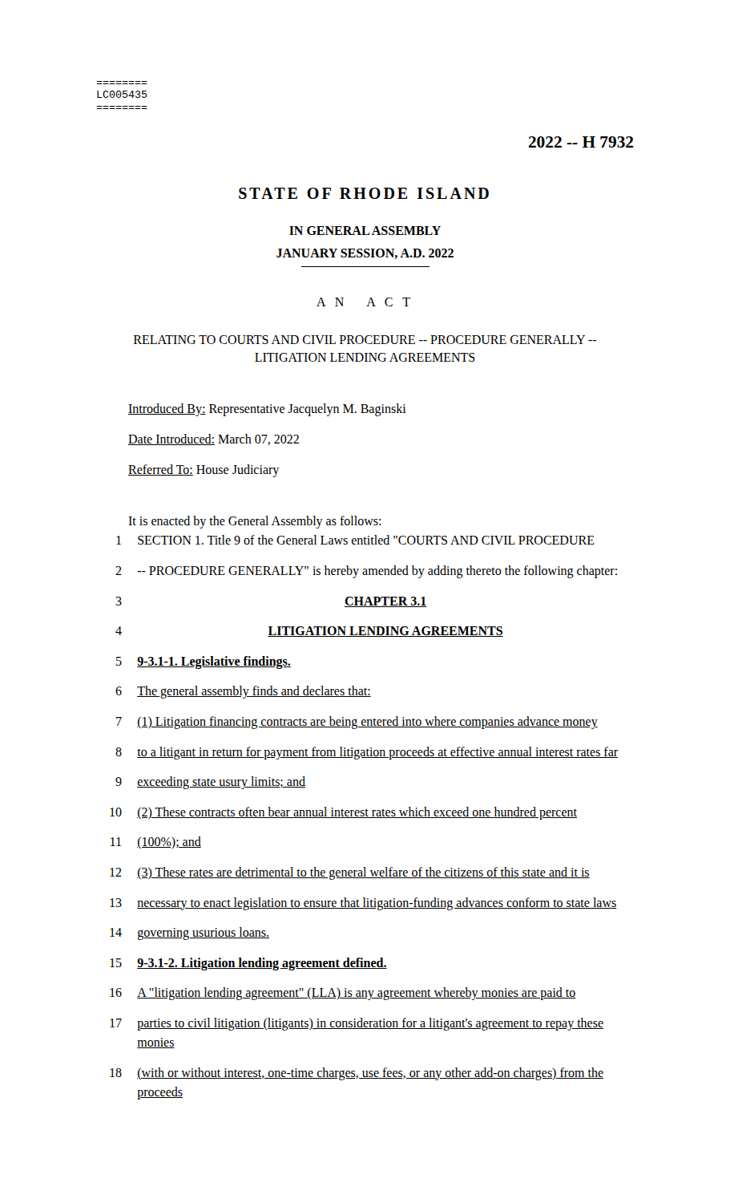========
LC005435
========
2022 -- H 7932
STATE OF RHODE ISLAND
IN GENERAL ASSEMBLY
JANUARY SESSION, A.D. 2022
A N A C T
RELATING TO COURTS AND CIVIL PROCEDURE -- PROCEDURE GENERALLY --
LITIGATION LENDING AGREEMENTS
Introduced By: Representative Jacquelyn M. Baginski
Date Introduced: March 07, 2022
Referred To: House Judiciary
It is enacted by the General Assembly as follows:
SECTION 1. Title 9 of the General Laws entitled "COURTS AND CIVIL PROCEDURE
-- PROCEDURE GENERALLY" is hereby amended by adding thereto the following chapter:
CHAPTER 3.1
LITIGATION LENDING AGREEMENTS
9-3.1-1. Legislative findings.
The general assembly finds and declares that:
(1) Litigation financing contracts are being entered into where companies advance money
to a litigant in return for payment from litigation proceeds at effective annual interest rates far
exceeding state usury limits; and
(2) These contracts often bear annual interest rates which exceed one hundred percent
(100%); and
(3) These rates are detrimental to the general welfare of the citizens of this state and it is
necessary to enact legislation to ensure that litigation-funding advances conform to state laws
governing usurious loans.
9-3.1-2. Litigation lending agreement defined.
A "litigation lending agreement" (LLA) is any agreement whereby monies are paid to
parties to civil litigation (litigants) in consideration for a litigant's agreement to repay these monies
(with or without interest, one-time charges, use fees, or any other add-on charges) from the proceeds